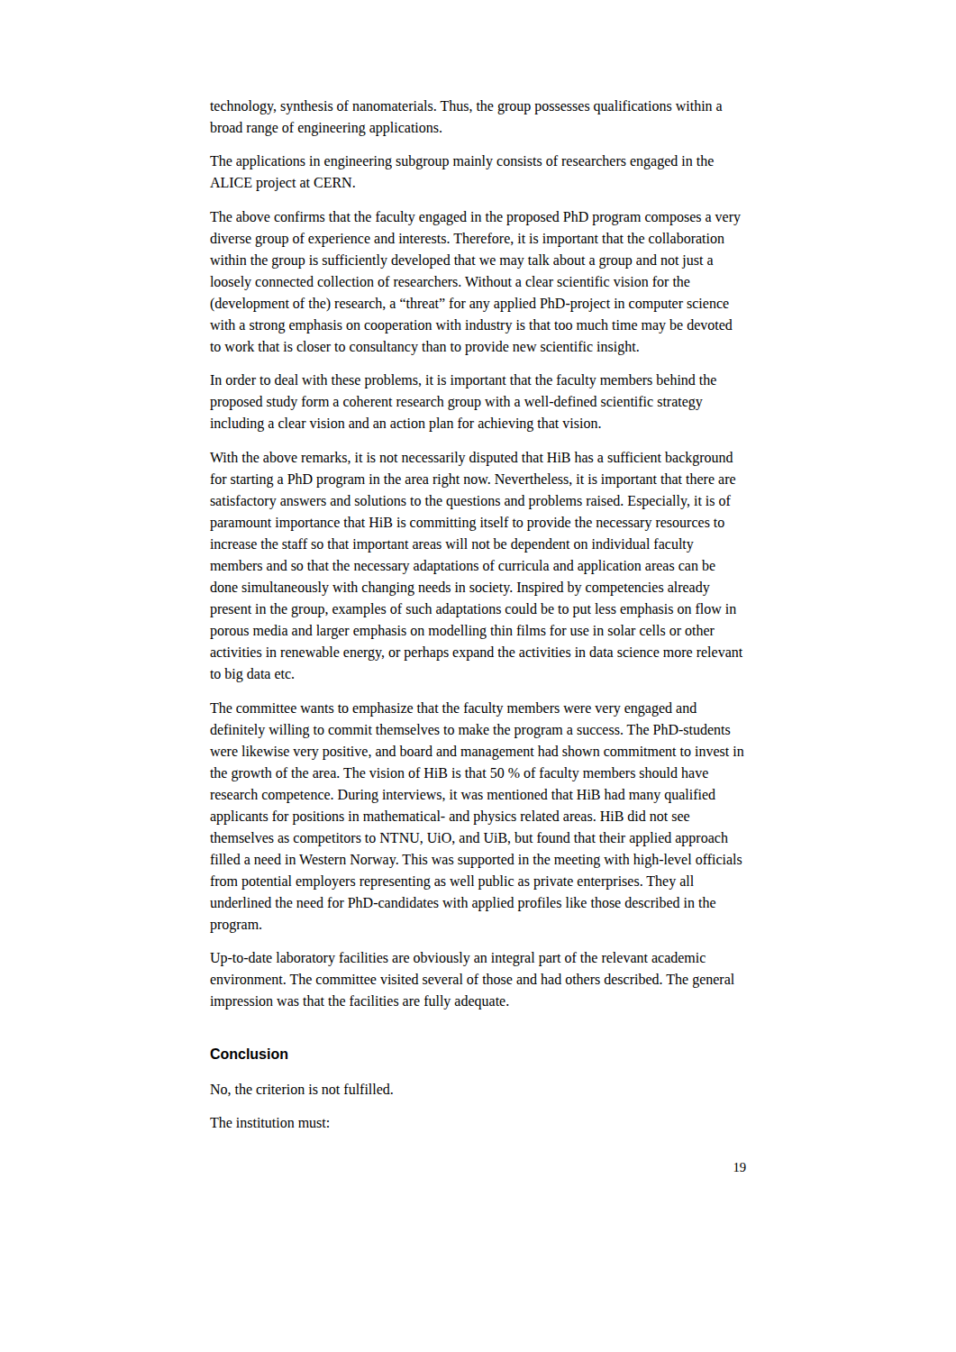technology, synthesis of nanomaterials. Thus, the group possesses qualifications within a broad range of engineering applications.
The applications in engineering subgroup mainly consists of researchers engaged in the ALICE project at CERN.
The above confirms that the faculty engaged in the proposed PhD program composes a very diverse group of experience and interests. Therefore, it is important that the collaboration within the group is sufficiently developed that we may talk about a group and not just a loosely connected collection of researchers. Without a clear scientific vision for the (development of the) research, a “threat” for any applied PhD-project in computer science with a strong emphasis on cooperation with industry is that too much time may be devoted to work that is closer to consultancy than to provide new scientific insight.
In order to deal with these problems, it is important that the faculty members behind the proposed study form a coherent research group with a well-defined scientific strategy including a clear vision and an action plan for achieving that vision.
With the above remarks, it is not necessarily disputed that HiB has a sufficient background for starting a PhD program in the area right now. Nevertheless, it is important that there are satisfactory answers and solutions to the questions and problems raised. Especially, it is of paramount importance that HiB is committing itself to provide the necessary resources to increase the staff so that important areas will not be dependent on individual faculty members and so that the necessary adaptations of curricula and application areas can be done simultaneously with changing needs in society. Inspired by competencies already present in the group, examples of such adaptations could be to put less emphasis on flow in porous media and larger emphasis on modelling thin films for use in solar cells or other activities in renewable energy, or perhaps expand the activities in data science more relevant to big data etc.
The committee wants to emphasize that the faculty members were very engaged and definitely willing to commit themselves to make the program a success. The PhD-students were likewise very positive, and board and management had shown commitment to invest in the growth of the area. The vision of HiB is that 50 % of faculty members should have research competence. During interviews, it was mentioned that HiB had many qualified applicants for positions in mathematical- and physics related areas. HiB did not see themselves as competitors to NTNU, UiO, and UiB, but found that their applied approach filled a need in Western Norway. This was supported in the meeting with high-level officials from potential employers representing as well public as private enterprises. They all underlined the need for PhD-candidates with applied profiles like those described in the program.
Up-to-date laboratory facilities are obviously an integral part of the relevant academic environment. The committee visited several of those and had others described. The general impression was that the facilities are fully adequate.
Conclusion
No, the criterion is not fulfilled.
The institution must:
19